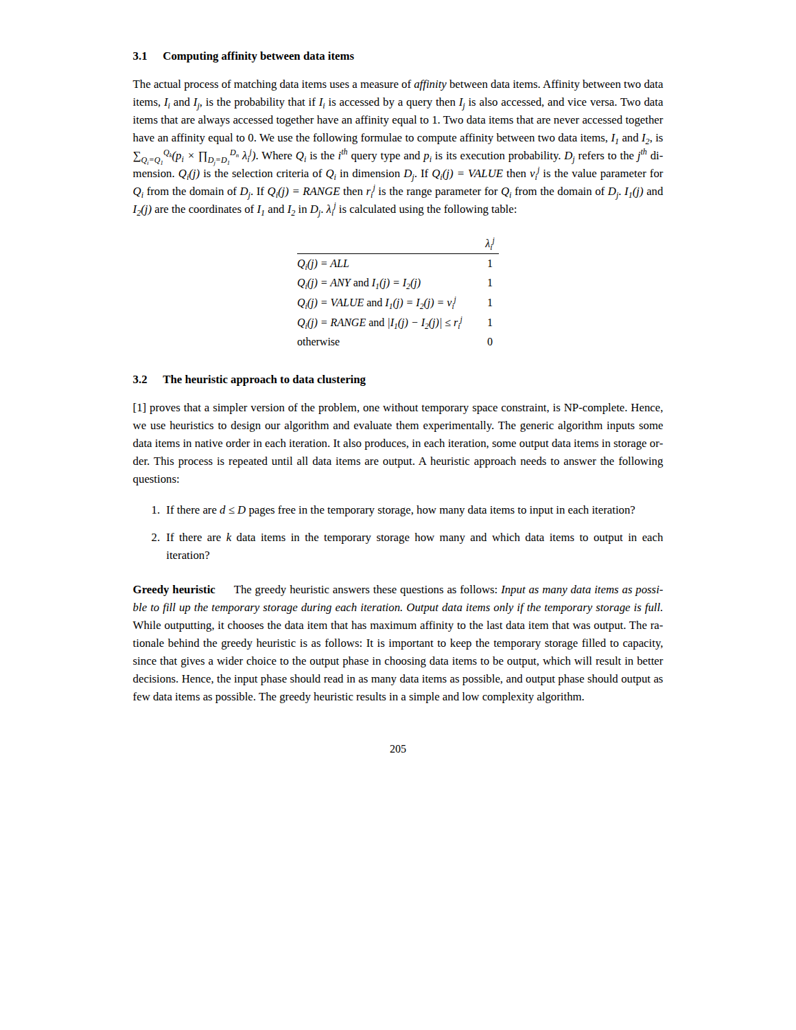3.1 Computing affinity between data items
The actual process of matching data items uses a measure of affinity between data items. Affinity between two data items, Ii and Ij, is the probability that if Ii is accessed by a query then Ij is also accessed, and vice versa. Two data items that are always accessed together have an affinity equal to 1. Two data items that are never accessed together have an affinity equal to 0. We use the following formulae to compute affinity between two data items, I1 and I2, is ∑Qi=Q1Qk(pi × ∏Dj=D1Dn λij). Where Qi is the ith query type and pi is its execution probability. Dj refers to the jth dimension. Qi(j) is the selection criteria of Qi in dimension Dj. If Qi(j) = VALUE then vij is the value parameter for Qi from the domain of Dj. If Qi(j) = RANGE then rij is the range parameter for Qi from the domain of Dj. I1(j) and I2(j) are the coordinates of I1 and I2 in Dj. λij is calculated using the following table:
| | λ i j |
| Q i (j) = ALL | 1 |
| Q i (j) = ANY and I 1 (j) = I 2 (j) | 1 |
| Q i (j) = VALUE and I 1 (j) = I 2 (j) = v i j | 1 |
| Q i (j) = RANGE and /I 1 (j) − I 2 (j)/ ≤ r i j | 1 |
| otherwise | 0 |
3.2 The heuristic approach to data clustering
[1] proves that a simpler version of the problem, one without temporary space constraint, is NP-complete. Hence, we use heuristics to design our algorithm and evaluate them experimentally. The generic algorithm inputs some data items in native order in each iteration. It also produces, in each iteration, some output data items in storage order. This process is repeated until all data items are output. A heuristic approach needs to answer the following questions:
If there are d ≤ D pages free in the temporary storage, how many data items to input in each iteration?
If there are k data items in the temporary storage how many and which data items to output in each iteration?
Greedy heuristic The greedy heuristic answers these questions as follows: Input as many data items as possible to fill up the temporary storage during each iteration. Output data items only if the temporary storage is full. While outputting, it chooses the data item that has maximum affinity to the last data item that was output. The rationale behind the greedy heuristic is as follows: It is important to keep the temporary storage filled to capacity, since that gives a wider choice to the output phase in choosing data items to be output, which will result in better decisions. Hence, the input phase should read in as many data items as possible, and output phase should output as few data items as possible. The greedy heuristic results in a simple and low complexity algorithm.
205